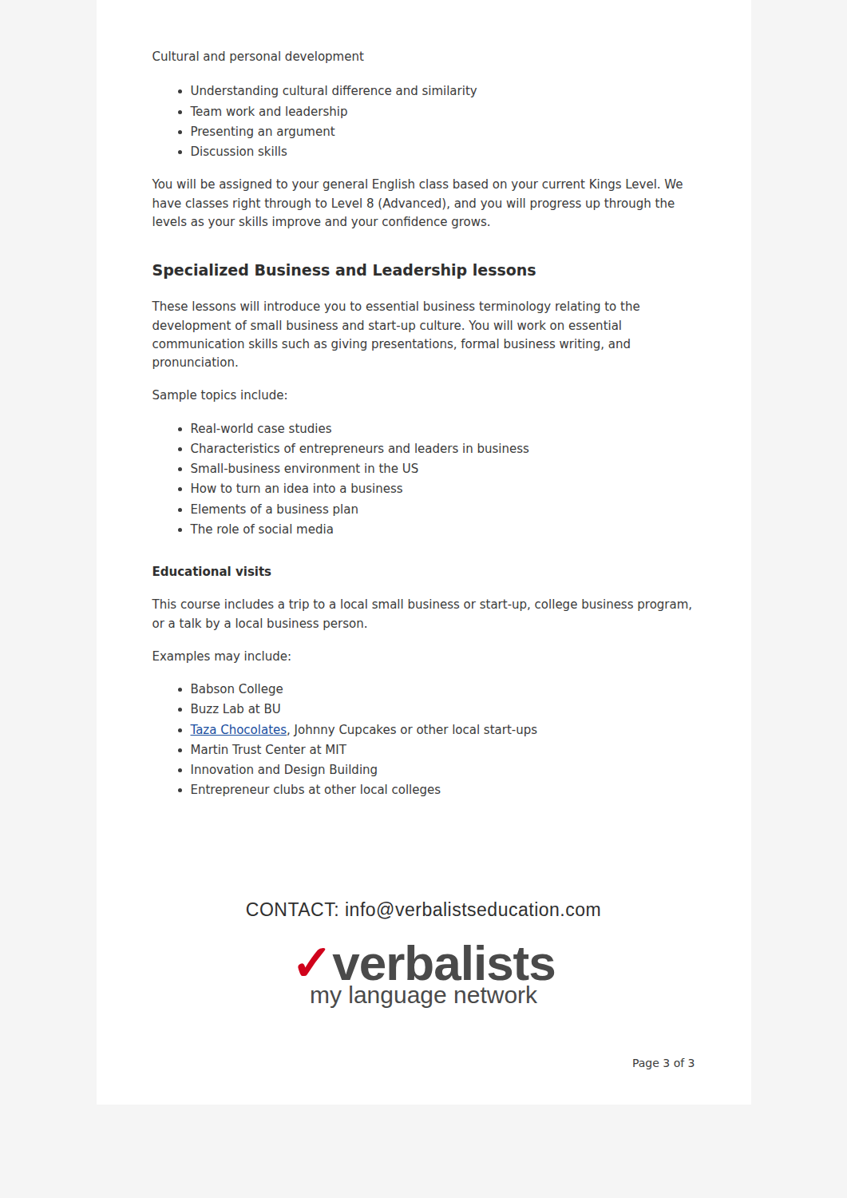Cultural and personal development
Understanding cultural difference and similarity
Team work and leadership
Presenting an argument
Discussion skills
You will be assigned to your general English class based on your current Kings Level. We have classes right through to Level 8 (Advanced), and you will progress up through the levels as your skills improve and your confidence grows.
Specialized Business and Leadership lessons
These lessons will introduce you to essential business terminology relating to the development of small business and start-up culture. You will work on essential communication skills such as giving presentations, formal business writing, and pronunciation.
Sample topics include:
Real-world case studies
Characteristics of entrepreneurs and leaders in business
Small-business environment in the US
How to turn an idea into a business
Elements of a business plan
The role of social media
Educational visits
This course includes a trip to a local small business or start-up, college business program, or a talk by a local business person.
Examples may include:
Babson College
Buzz Lab at BU
Taza Chocolates, Johnny Cupcakes or other local start-ups
Martin Trust Center at MIT
Innovation and Design Building
Entrepreneur clubs at other local colleges
CONTACT: info@verbalistseducation.com
✓verbalists
my language network
Page 3 of 3